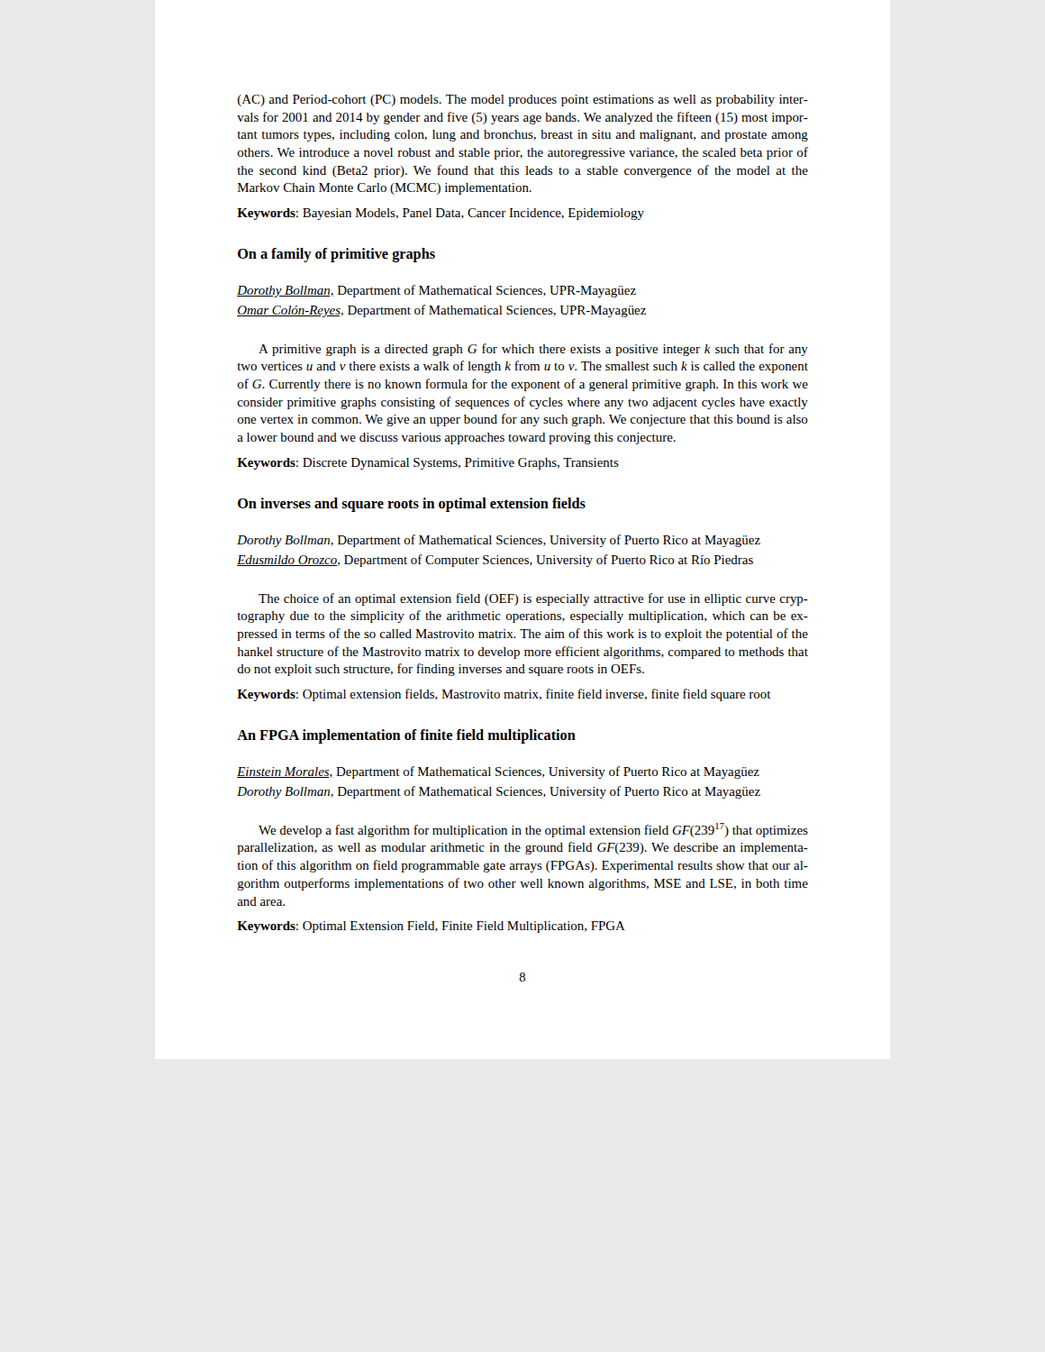(AC) and Period-cohort (PC) models. The model produces point estimations as well as probability intervals for 2001 and 2014 by gender and five (5) years age bands. We analyzed the fifteen (15) most important tumors types, including colon, lung and bronchus, breast in situ and malignant, and prostate among others. We introduce a novel robust and stable prior, the autoregressive variance, the scaled beta prior of the second kind (Beta2 prior). We found that this leads to a stable convergence of the model at the Markov Chain Monte Carlo (MCMC) implementation.
Keywords: Bayesian Models, Panel Data, Cancer Incidence, Epidemiology
On a family of primitive graphs
Dorothy Bollman, Department of Mathematical Sciences, UPR-Mayagüez
Omar Colón-Reyes, Department of Mathematical Sciences, UPR-Mayagüez
A primitive graph is a directed graph G for which there exists a positive integer k such that for any two vertices u and v there exists a walk of length k from u to v. The smallest such k is called the exponent of G. Currently there is no known formula for the exponent of a general primitive graph. In this work we consider primitive graphs consisting of sequences of cycles where any two adjacent cycles have exactly one vertex in common. We give an upper bound for any such graph. We conjecture that this bound is also a lower bound and we discuss various approaches toward proving this conjecture.
Keywords: Discrete Dynamical Systems, Primitive Graphs, Transients
On inverses and square roots in optimal extension fields
Dorothy Bollman, Department of Mathematical Sciences, University of Puerto Rico at Mayagüez
Edusmildo Orozco, Department of Computer Sciences, University of Puerto Rico at Río Piedras
The choice of an optimal extension field (OEF) is especially attractive for use in elliptic curve cryptography due to the simplicity of the arithmetic operations, especially multiplication, which can be expressed in terms of the so called Mastrovito matrix. The aim of this work is to exploit the potential of the hankel structure of the Mastrovito matrix to develop more efficient algorithms, compared to methods that do not exploit such structure, for finding inverses and square roots in OEFs.
Keywords: Optimal extension fields, Mastrovito matrix, finite field inverse, finite field square root
An FPGA implementation of finite field multiplication
Einstein Morales, Department of Mathematical Sciences, University of Puerto Rico at Mayagüez
Dorothy Bollman, Department of Mathematical Sciences, University of Puerto Rico at Mayagüez
We develop a fast algorithm for multiplication in the optimal extension field GF(23917) that optimizes parallelization, as well as modular arithmetic in the ground field GF(239). We describe an implementation of this algorithm on field programmable gate arrays (FPGAs). Experimental results show that our algorithm outperforms implementations of two other well known algorithms, MSE and LSE, in both time and area.
Keywords: Optimal Extension Field, Finite Field Multiplication, FPGA
8